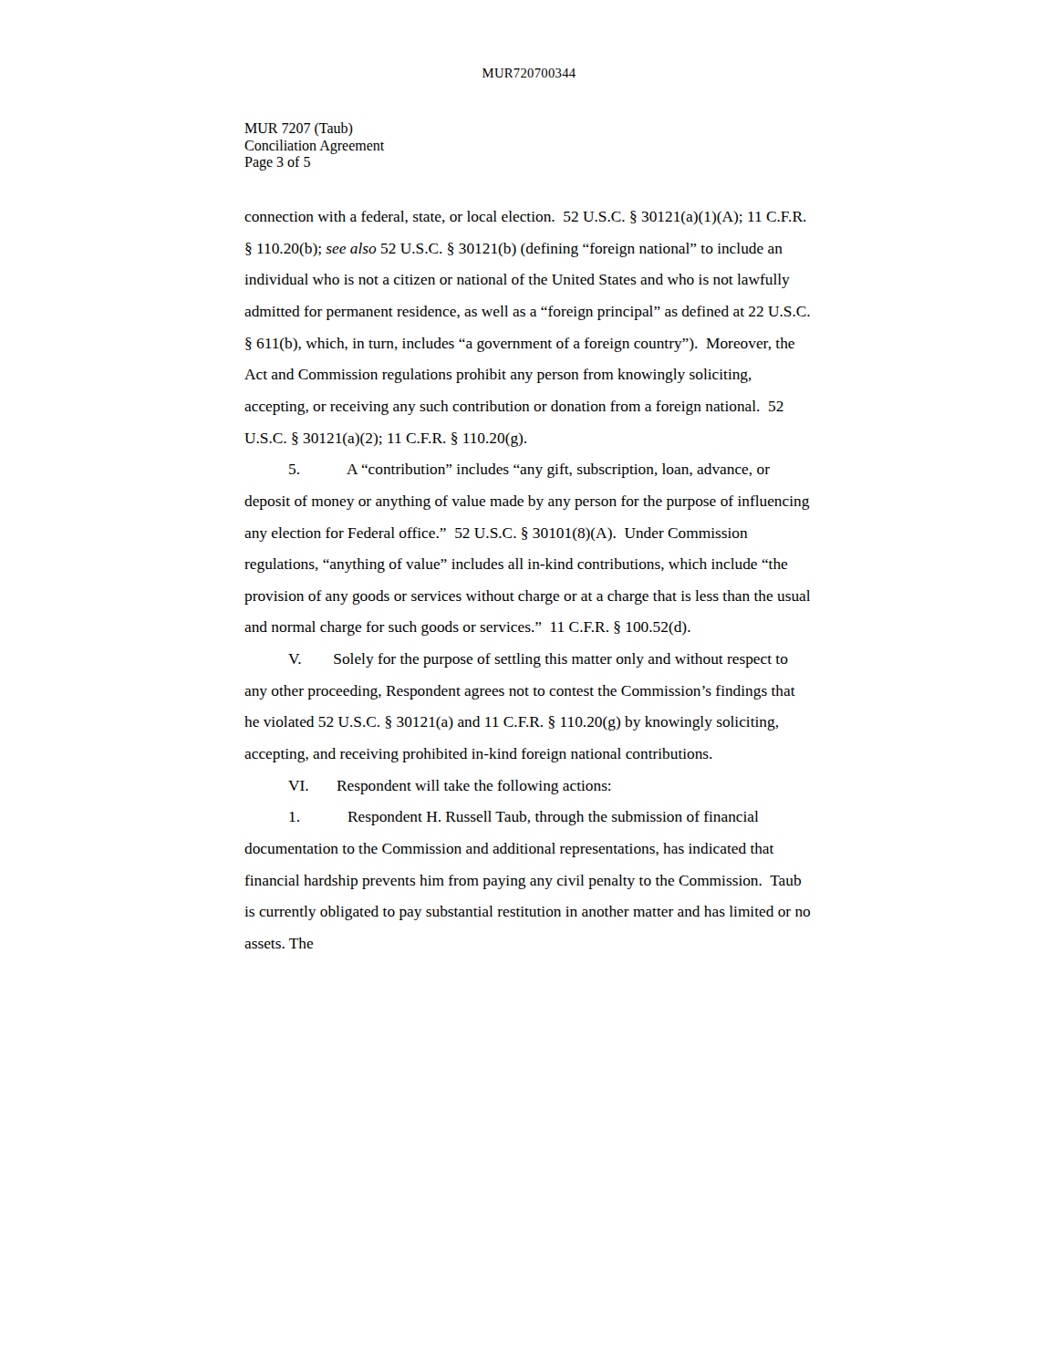MUR720700344
MUR 7207 (Taub)
Conciliation Agreement
Page 3 of 5
connection with a federal, state, or local election. 52 U.S.C. § 30121(a)(1)(A); 11 C.F.R. § 110.20(b); see also 52 U.S.C. § 30121(b) (defining “foreign national” to include an individual who is not a citizen or national of the United States and who is not lawfully admitted for permanent residence, as well as a “foreign principal” as defined at 22 U.S.C. § 611(b), which, in turn, includes “a government of a foreign country”). Moreover, the Act and Commission regulations prohibit any person from knowingly soliciting, accepting, or receiving any such contribution or donation from a foreign national. 52 U.S.C. § 30121(a)(2); 11 C.F.R. § 110.20(g).
5. A “contribution” includes “any gift, subscription, loan, advance, or deposit of money or anything of value made by any person for the purpose of influencing any election for Federal office.” 52 U.S.C. § 30101(8)(A). Under Commission regulations, “anything of value” includes all in-kind contributions, which include “the provision of any goods or services without charge or at a charge that is less than the usual and normal charge for such goods or services.” 11 C.F.R. § 100.52(d).
V. Solely for the purpose of settling this matter only and without respect to any other proceeding, Respondent agrees not to contest the Commission’s findings that he violated 52 U.S.C. § 30121(a) and 11 C.F.R. § 110.20(g) by knowingly soliciting, accepting, and receiving prohibited in-kind foreign national contributions.
VI. Respondent will take the following actions:
1. Respondent H. Russell Taub, through the submission of financial documentation to the Commission and additional representations, has indicated that financial hardship prevents him from paying any civil penalty to the Commission. Taub is currently obligated to pay substantial restitution in another matter and has limited or no assets. The